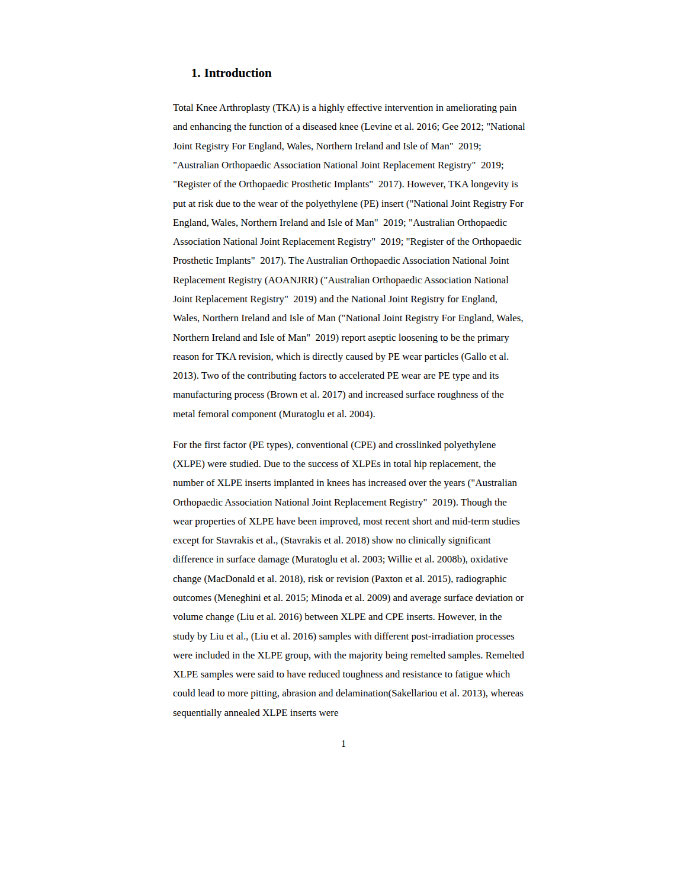1. Introduction
Total Knee Arthroplasty (TKA) is a highly effective intervention in ameliorating pain and enhancing the function of a diseased knee (Levine et al. 2016; Gee 2012; "National Joint Registry For England, Wales, Northern Ireland and Isle of Man" 2019; "Australian Orthopaedic Association National Joint Replacement Registry" 2019; "Register of the Orthopaedic Prosthetic Implants" 2017). However, TKA longevity is put at risk due to the wear of the polyethylene (PE) insert ("National Joint Registry For England, Wales, Northern Ireland and Isle of Man" 2019; "Australian Orthopaedic Association National Joint Replacement Registry" 2019; "Register of the Orthopaedic Prosthetic Implants" 2017). The Australian Orthopaedic Association National Joint Replacement Registry (AOANJRR) ("Australian Orthopaedic Association National Joint Replacement Registry" 2019) and the National Joint Registry for England, Wales, Northern Ireland and Isle of Man ("National Joint Registry For England, Wales, Northern Ireland and Isle of Man" 2019) report aseptic loosening to be the primary reason for TKA revision, which is directly caused by PE wear particles (Gallo et al. 2013). Two of the contributing factors to accelerated PE wear are PE type and its manufacturing process (Brown et al. 2017) and increased surface roughness of the metal femoral component (Muratoglu et al. 2004).
For the first factor (PE types), conventional (CPE) and crosslinked polyethylene (XLPE) were studied. Due to the success of XLPEs in total hip replacement, the number of XLPE inserts implanted in knees has increased over the years ("Australian Orthopaedic Association National Joint Replacement Registry" 2019). Though the wear properties of XLPE have been improved, most recent short and mid-term studies except for Stavrakis et al., (Stavrakis et al. 2018) show no clinically significant difference in surface damage (Muratoglu et al. 2003; Willie et al. 2008b), oxidative change (MacDonald et al. 2018), risk or revision (Paxton et al. 2015), radiographic outcomes (Meneghini et al. 2015; Minoda et al. 2009) and average surface deviation or volume change (Liu et al. 2016) between XLPE and CPE inserts. However, in the study by Liu et al., (Liu et al. 2016) samples with different post-irradiation processes were included in the XLPE group, with the majority being remelted samples. Remelted XLPE samples were said to have reduced toughness and resistance to fatigue which could lead to more pitting, abrasion and delamination(Sakellariou et al. 2013), whereas sequentially annealed XLPE inserts were
1